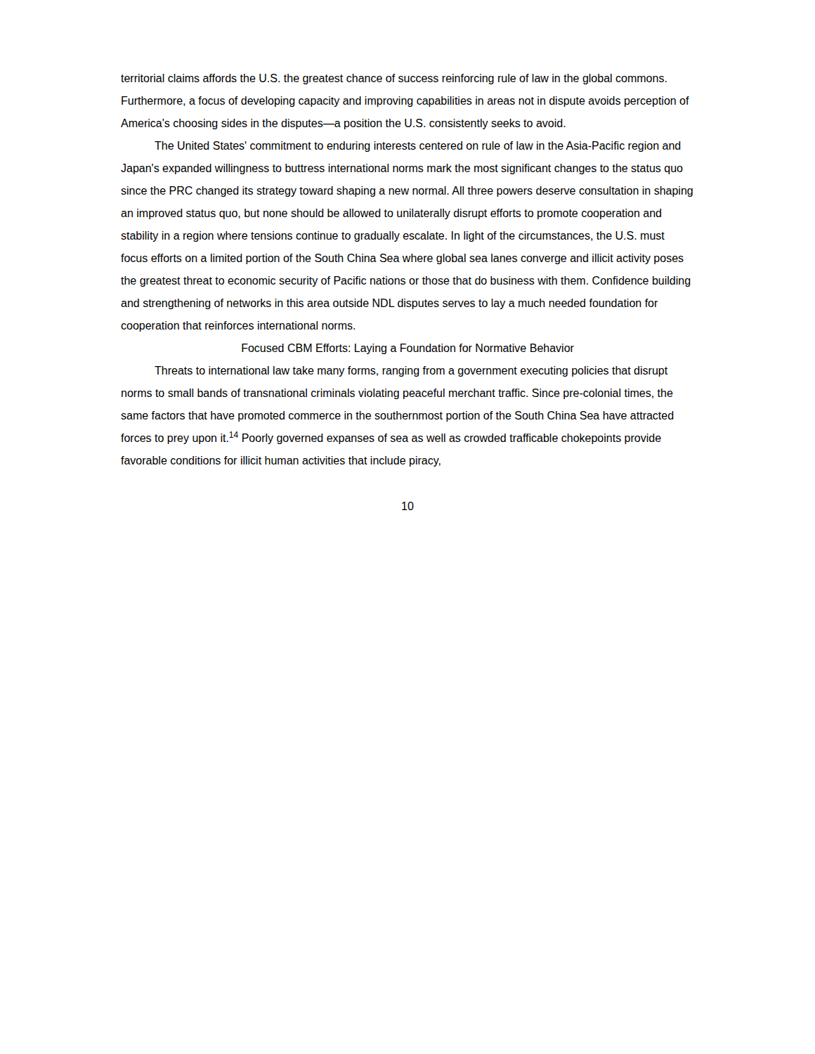territorial claims affords the U.S. the greatest chance of success reinforcing rule of law in the global commons. Furthermore, a focus of developing capacity and improving capabilities in areas not in dispute avoids perception of America's choosing sides in the disputes—a position the U.S. consistently seeks to avoid.
The United States' commitment to enduring interests centered on rule of law in the Asia-Pacific region and Japan's expanded willingness to buttress international norms mark the most significant changes to the status quo since the PRC changed its strategy toward shaping a new normal. All three powers deserve consultation in shaping an improved status quo, but none should be allowed to unilaterally disrupt efforts to promote cooperation and stability in a region where tensions continue to gradually escalate. In light of the circumstances, the U.S. must focus efforts on a limited portion of the South China Sea where global sea lanes converge and illicit activity poses the greatest threat to economic security of Pacific nations or those that do business with them. Confidence building and strengthening of networks in this area outside NDL disputes serves to lay a much needed foundation for cooperation that reinforces international norms.
Focused CBM Efforts: Laying a Foundation for Normative Behavior
Threats to international law take many forms, ranging from a government executing policies that disrupt norms to small bands of transnational criminals violating peaceful merchant traffic. Since pre-colonial times, the same factors that have promoted commerce in the southernmost portion of the South China Sea have attracted forces to prey upon it.14 Poorly governed expanses of sea as well as crowded trafficable chokepoints provide favorable conditions for illicit human activities that include piracy,
10